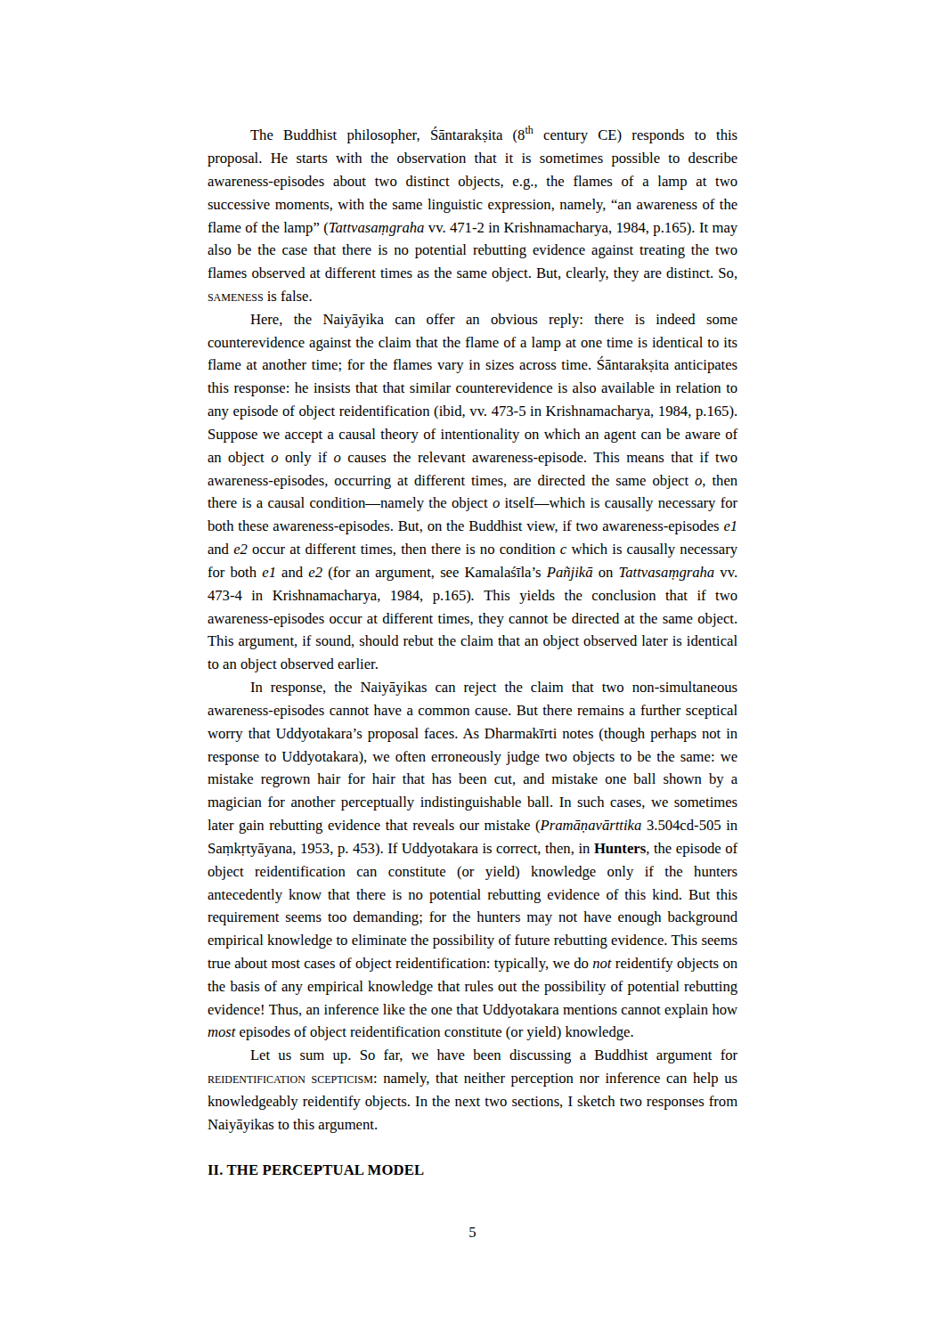The Buddhist philosopher, Śāntarakṣita (8th century CE) responds to this proposal. He starts with the observation that it is sometimes possible to describe awareness-episodes about two distinct objects, e.g., the flames of a lamp at two successive moments, with the same linguistic expression, namely, “an awareness of the flame of the lamp” (Tattvasaṃgraha vv. 471-2 in Krishnamacharya, 1984, p.165). It may also be the case that there is no potential rebutting evidence against treating the two flames observed at different times as the same object. But, clearly, they are distinct. So, sameness is false.
Here, the Naiyāyika can offer an obvious reply: there is indeed some counterevidence against the claim that the flame of a lamp at one time is identical to its flame at another time; for the flames vary in sizes across time. Śāntarakṣita anticipates this response: he insists that that similar counterevidence is also available in relation to any episode of object reidentification (ibid, vv. 473-5 in Krishnamacharya, 1984, p.165). Suppose we accept a causal theory of intentionality on which an agent can be aware of an object o only if o causes the relevant awareness-episode. This means that if two awareness-episodes, occurring at different times, are directed the same object o, then there is a causal condition—namely the object o itself—which is causally necessary for both these awareness-episodes. But, on the Buddhist view, if two awareness-episodes e1 and e2 occur at different times, then there is no condition c which is causally necessary for both e1 and e2 (for an argument, see Kamalaśīla’s Pañjikā on Tattvasaṃgraha vv. 473-4 in Krishnamacharya, 1984, p.165). This yields the conclusion that if two awareness-episodes occur at different times, they cannot be directed at the same object. This argument, if sound, should rebut the claim that an object observed later is identical to an object observed earlier.
In response, the Naiyāyikas can reject the claim that two non-simultaneous awareness-episodes cannot have a common cause. But there remains a further sceptical worry that Uddyotakara’s proposal faces. As Dharmakīrti notes (though perhaps not in response to Uddyotakara), we often erroneously judge two objects to be the same: we mistake regrown hair for hair that has been cut, and mistake one ball shown by a magician for another perceptually indistinguishable ball. In such cases, we sometimes later gain rebutting evidence that reveals our mistake (Pramāṇavārttika 3.504cd-505 in Saṃkṛtyāyana, 1953, p. 453). If Uddyotakara is correct, then, in Hunters, the episode of object reidentification can constitute (or yield) knowledge only if the hunters antecedently know that there is no potential rebutting evidence of this kind. But this requirement seems too demanding; for the hunters may not have enough background empirical knowledge to eliminate the possibility of future rebutting evidence. This seems true about most cases of object reidentification: typically, we do not reidentify objects on the basis of any empirical knowledge that rules out the possibility of potential rebutting evidence! Thus, an inference like the one that Uddyotakara mentions cannot explain how most episodes of object reidentification constitute (or yield) knowledge.
Let us sum up. So far, we have been discussing a Buddhist argument for reidentification scepticism: namely, that neither perception nor inference can help us knowledgeably reidentify objects. In the next two sections, I sketch two responses from Naiyāyikas to this argument.
II. THE PERCEPTUAL MODEL
5